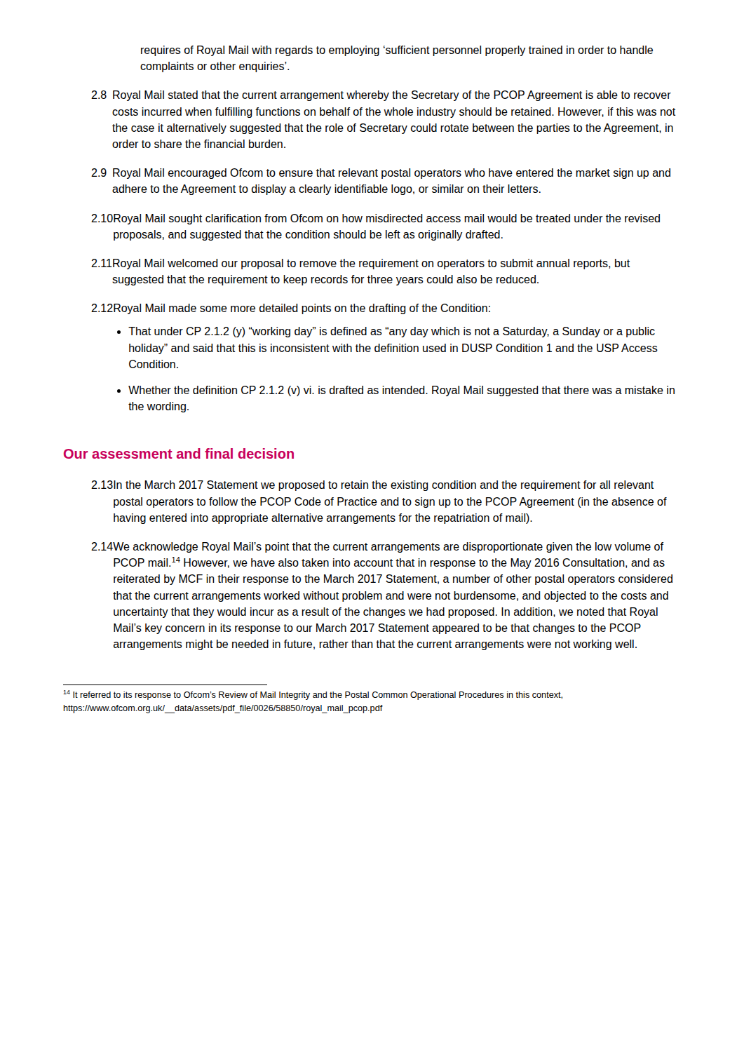requires of Royal Mail with regards to employing ‘sufficient personnel properly trained in order to handle complaints or other enquiries’.
2.8
Royal Mail stated that the current arrangement whereby the Secretary of the PCOP Agreement is able to recover costs incurred when fulfilling functions on behalf of the whole industry should be retained. However, if this was not the case it alternatively suggested that the role of Secretary could rotate between the parties to the Agreement, in order to share the financial burden.
2.9
Royal Mail encouraged Ofcom to ensure that relevant postal operators who have entered the market sign up and adhere to the Agreement to display a clearly identifiable logo, or similar on their letters.
2.10
Royal Mail sought clarification from Ofcom on how misdirected access mail would be treated under the revised proposals, and suggested that the condition should be left as originally drafted.
2.11
Royal Mail welcomed our proposal to remove the requirement on operators to submit annual reports, but suggested that the requirement to keep records for three years could also be reduced.
2.12
Royal Mail made some more detailed points on the drafting of the Condition:
That under CP 2.1.2 (y) “working day” is defined as “any day which is not a Saturday, a Sunday or a public holiday” and said that this is inconsistent with the definition used in DUSP Condition 1 and the USP Access Condition.
Whether the definition CP 2.1.2 (v) vi. is drafted as intended. Royal Mail suggested that there was a mistake in the wording.
Our assessment and final decision
2.13
In the March 2017 Statement we proposed to retain the existing condition and the requirement for all relevant postal operators to follow the PCOP Code of Practice and to sign up to the PCOP Agreement (in the absence of having entered into appropriate alternative arrangements for the repatriation of mail).
2.14
We acknowledge Royal Mail’s point that the current arrangements are disproportionate given the low volume of PCOP mail.14 However, we have also taken into account that in response to the May 2016 Consultation, and as reiterated by MCF in their response to the March 2017 Statement, a number of other postal operators considered that the current arrangements worked without problem and were not burdensome, and objected to the costs and uncertainty that they would incur as a result of the changes we had proposed. In addition, we noted that Royal Mail’s key concern in its response to our March 2017 Statement appeared to be that changes to the PCOP arrangements might be needed in future, rather than that the current arrangements were not working well.
14 It referred to its response to Ofcom’s Review of Mail Integrity and the Postal Common Operational Procedures in this context,
https://www.ofcom.org.uk/__data/assets/pdf_file/0026/58850/royal_mail_pcop.pdf